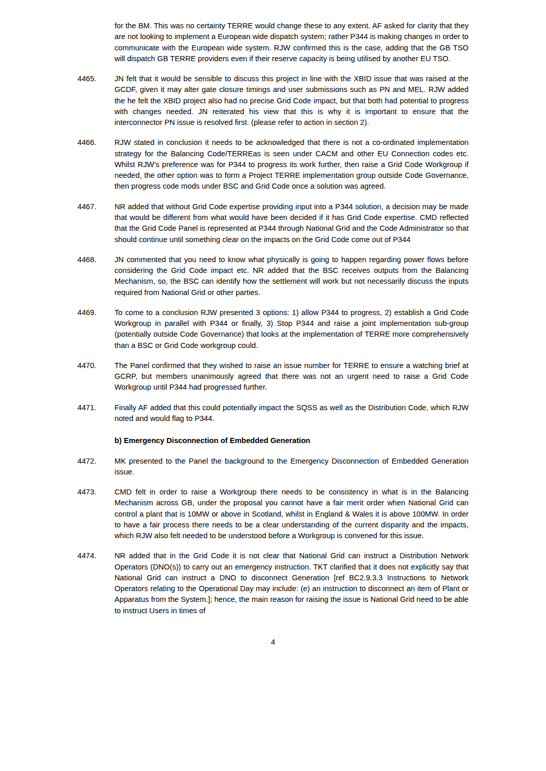for the BM. This was no certainty TERRE would change these to any extent. AF asked for clarity that they are not looking to implement a European wide dispatch system; rather P344 is making changes in order to communicate with the European wide system. RJW confirmed this is the case, adding that the GB TSO will dispatch GB TERRE providers even if their reserve capacity is being utilised by another EU TSO.
4465.
JN felt that it would be sensible to discuss this project in line with the XBID issue that was raised at the GCDF, given it may alter gate closure timings and user submissions such as PN and MEL. RJW added the he felt the XBID project also had no precise Grid Code impact, but that both had potential to progress with changes needed. JN reiterated his view that this is why it is important to ensure that the interconnector PN issue is resolved first. (please refer to action in section 2).
4466.
RJW stated in conclusion it needs to be acknowledged that there is not a co-ordinated implementation strategy for the Balancing Code/TERREas is seen under CACM and other EU Connection codes etc. Whilst RJW’s preference was for P344 to progress its work further, then raise a Grid Code Workgroup if needed, the other option was to form a Project TERRE implementation group outside Code Governance, then progress code mods under BSC and Grid Code once a solution was agreed.
4467.
NR added that without Grid Code expertise providing input into a P344 solution, a decision may be made that would be different from what would have been decided if it has Grid Code expertise. CMD reflected that the Grid Code Panel is represented at P344 through National Grid and the Code Administrator so that should continue until something clear on the impacts on the Grid Code come out of P344
4468.
JN commented that you need to know what physically is going to happen regarding power flows before considering the Grid Code impact etc. NR added that the BSC receives outputs from the Balancing Mechanism, so, the BSC can identify how the settlement will work but not necessarily discuss the inputs required from National Grid or other parties.
4469.
To come to a conclusion RJW presented 3 options: 1) allow P344 to progress, 2) establish a Grid Code Workgroup in parallel with P344 or finally, 3) Stop P344 and raise a joint implementation sub-group (potentially outside Code Governance) that looks at the implementation of TERRE more comprehensively than a BSC or Grid Code workgroup could.
4470.
The Panel confirmed that they wished to raise an issue number for TERRE to ensure a watching brief at GCRP, but members unanimously agreed that there was not an urgent need to raise a Grid Code Workgroup until P344 had progressed further.
4471.
Finally AF added that this could potentially impact the SQSS as well as the Distribution Code, which RJW noted and would flag to P344.
b) Emergency Disconnection of Embedded Generation
4472.
MK presented to the Panel the background to the Emergency Disconnection of Embedded Generation issue.
4473.
CMD felt in order to raise a Workgroup there needs to be consistency in what is in the Balancing Mechanism across GB, under the proposal you cannot have a fair merit order when National Grid can control a plant that is 10MW or above in Scotland, whilst in England & Wales it is above 100MW. In order to have a fair process there needs to be a clear understanding of the current disparity and the impacts, which RJW also felt needed to be understood before a Workgroup is convened for this issue.
4474.
NR added that in the Grid Code it is not clear that National Grid can instruct a Distribution Network Operators (DNO(s)) to carry out an emergency instruction. TKT clarified that it does not explicitly say that National Grid can instruct a DNO to disconnect Generation [ref BC2.9.3.3 Instructions to Network Operators relating to the Operational Day may include: (e) an instruction to disconnect an item of Plant or Apparatus from the System.]; hence, the main reason for raising the issue is National Grid need to be able to instruct Users in times of
4